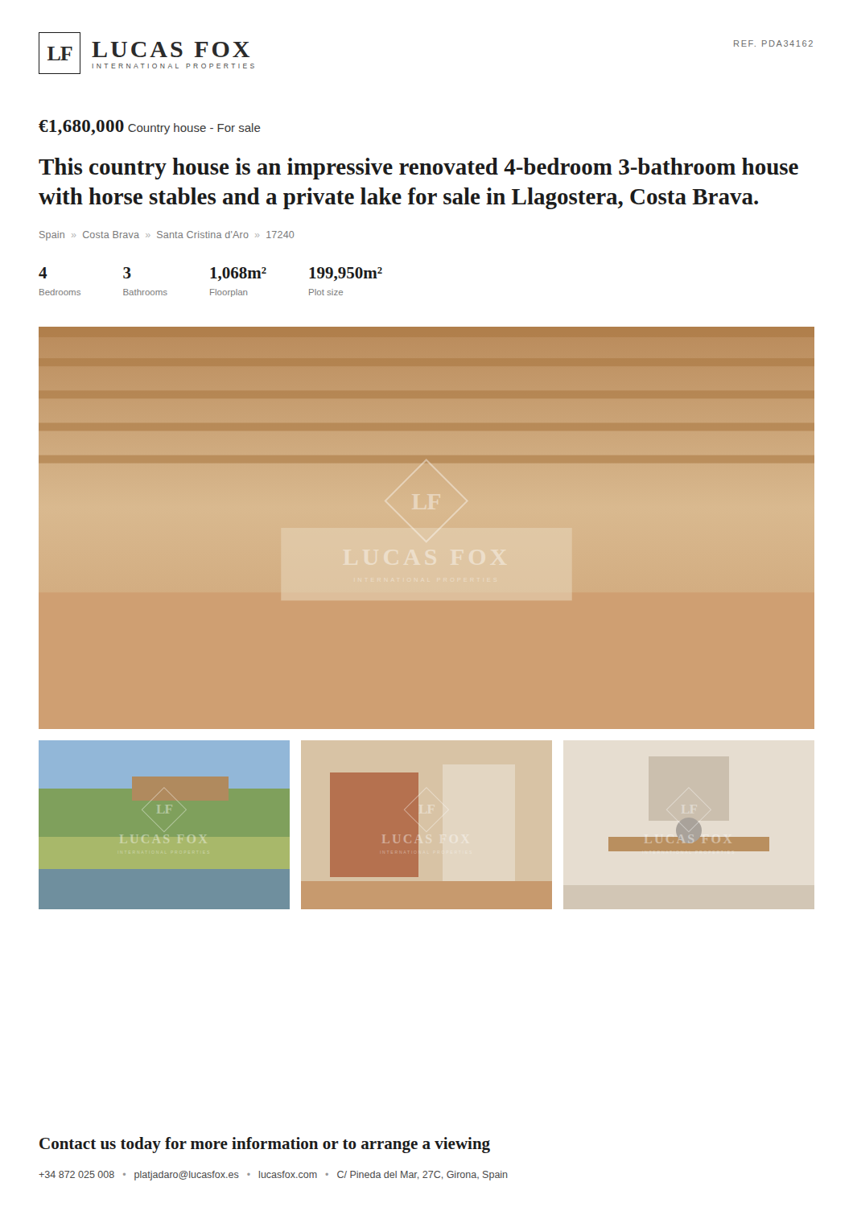LF
LUCAS FOX International Properties
REF. PDA34162
€1,680,000 Country house - For sale
This country house is an impressive renovated 4-bedroom 3-bathroom house with horse stables and a private lake for sale in Llagostera, Costa Brava.
Spain»Costa Brava»Santa Cristina d'Aro»17240
4
Bedrooms
3
Bathrooms
1,068m²
Floorplan
199,950m²
Plot size
LF
LUCAS FOX
International Properties
LF
LUCAS FOX
International Properties
LF
LUCAS FOX
International Properties
LF
LUCAS FOX
International Properties
Contact us today for more information or to arrange a viewing
+34 872 025 008• platjadaro@lucasfox.es• lucasfox.com• C/ Pineda del Mar, 27C, Girona, Spain